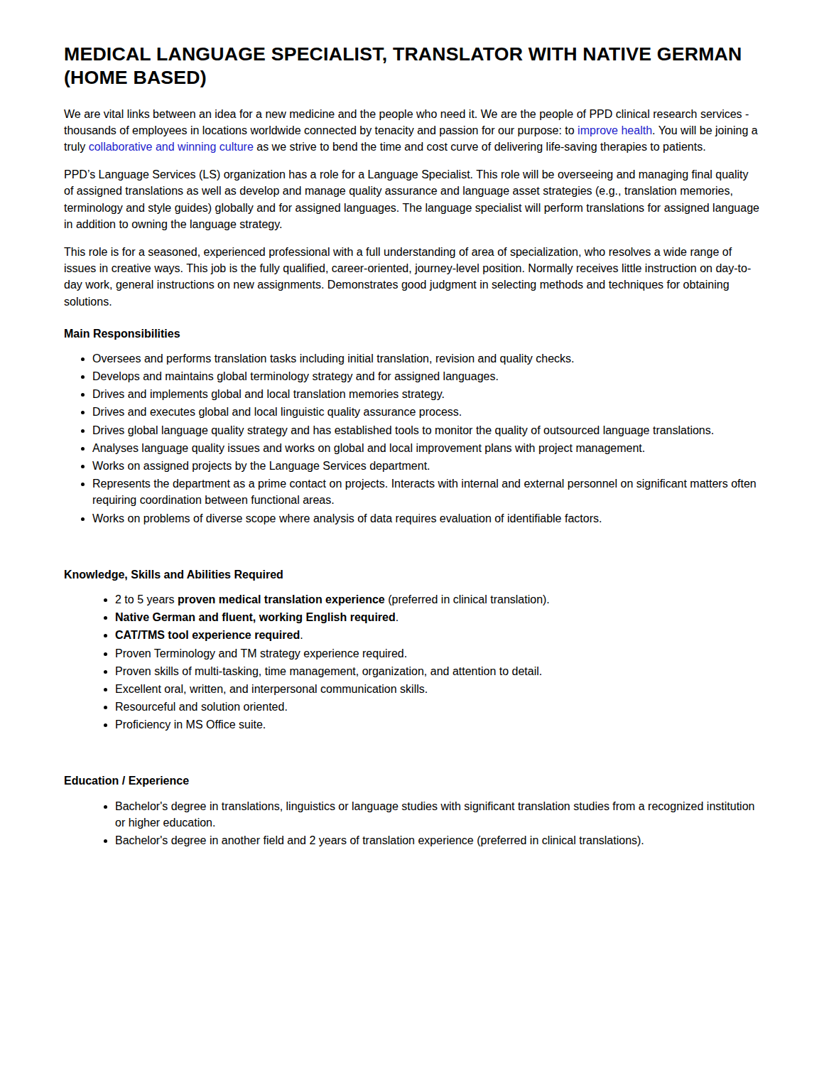MEDICAL LANGUAGE SPECIALIST, TRANSLATOR WITH NATIVE GERMAN (HOME BASED)
We are vital links between an idea for a new medicine and the people who need it. We are the people of PPD clinical research services - thousands of employees in locations worldwide connected by tenacity and passion for our purpose: to improve health. You will be joining a truly collaborative and winning culture as we strive to bend the time and cost curve of delivering life-saving therapies to patients.
PPD’s Language Services (LS) organization has a role for a Language Specialist. This role will be overseeing and managing final quality of assigned translations as well as develop and manage quality assurance and language asset strategies (e.g., translation memories, terminology and style guides) globally and for assigned languages. The language specialist will perform translations for assigned language in addition to owning the language strategy.
This role is for a seasoned, experienced professional with a full understanding of area of specialization, who resolves a wide range of issues in creative ways. This job is the fully qualified, career-oriented, journey-level position. Normally receives little instruction on day-to-day work, general instructions on new assignments. Demonstrates good judgment in selecting methods and techniques for obtaining solutions.
Main Responsibilities
Oversees and performs translation tasks including initial translation, revision and quality checks.
Develops and maintains global terminology strategy and for assigned languages.
Drives and implements global and local translation memories strategy.
Drives and executes global and local linguistic quality assurance process.
Drives global language quality strategy and has established tools to monitor the quality of outsourced language translations.
Analyses language quality issues and works on global and local improvement plans with project management.
Works on assigned projects by the Language Services department.
Represents the department as a prime contact on projects. Interacts with internal and external personnel on significant matters often requiring coordination between functional areas.
Works on problems of diverse scope where analysis of data requires evaluation of identifiable factors.
Knowledge, Skills and Abilities Required
2 to 5 years proven medical translation experience (preferred in clinical translation).
Native German and fluent, working English required.
CAT/TMS tool experience required.
Proven Terminology and TM strategy experience required.
Proven skills of multi-tasking, time management, organization, and attention to detail.
Excellent oral, written, and interpersonal communication skills.
Resourceful and solution oriented.
Proficiency in MS Office suite.
Education / Experience
Bachelor's degree in translations, linguistics or language studies with significant translation studies from a recognized institution or higher education.
Bachelor's degree in another field and 2 years of translation experience (preferred in clinical translations).